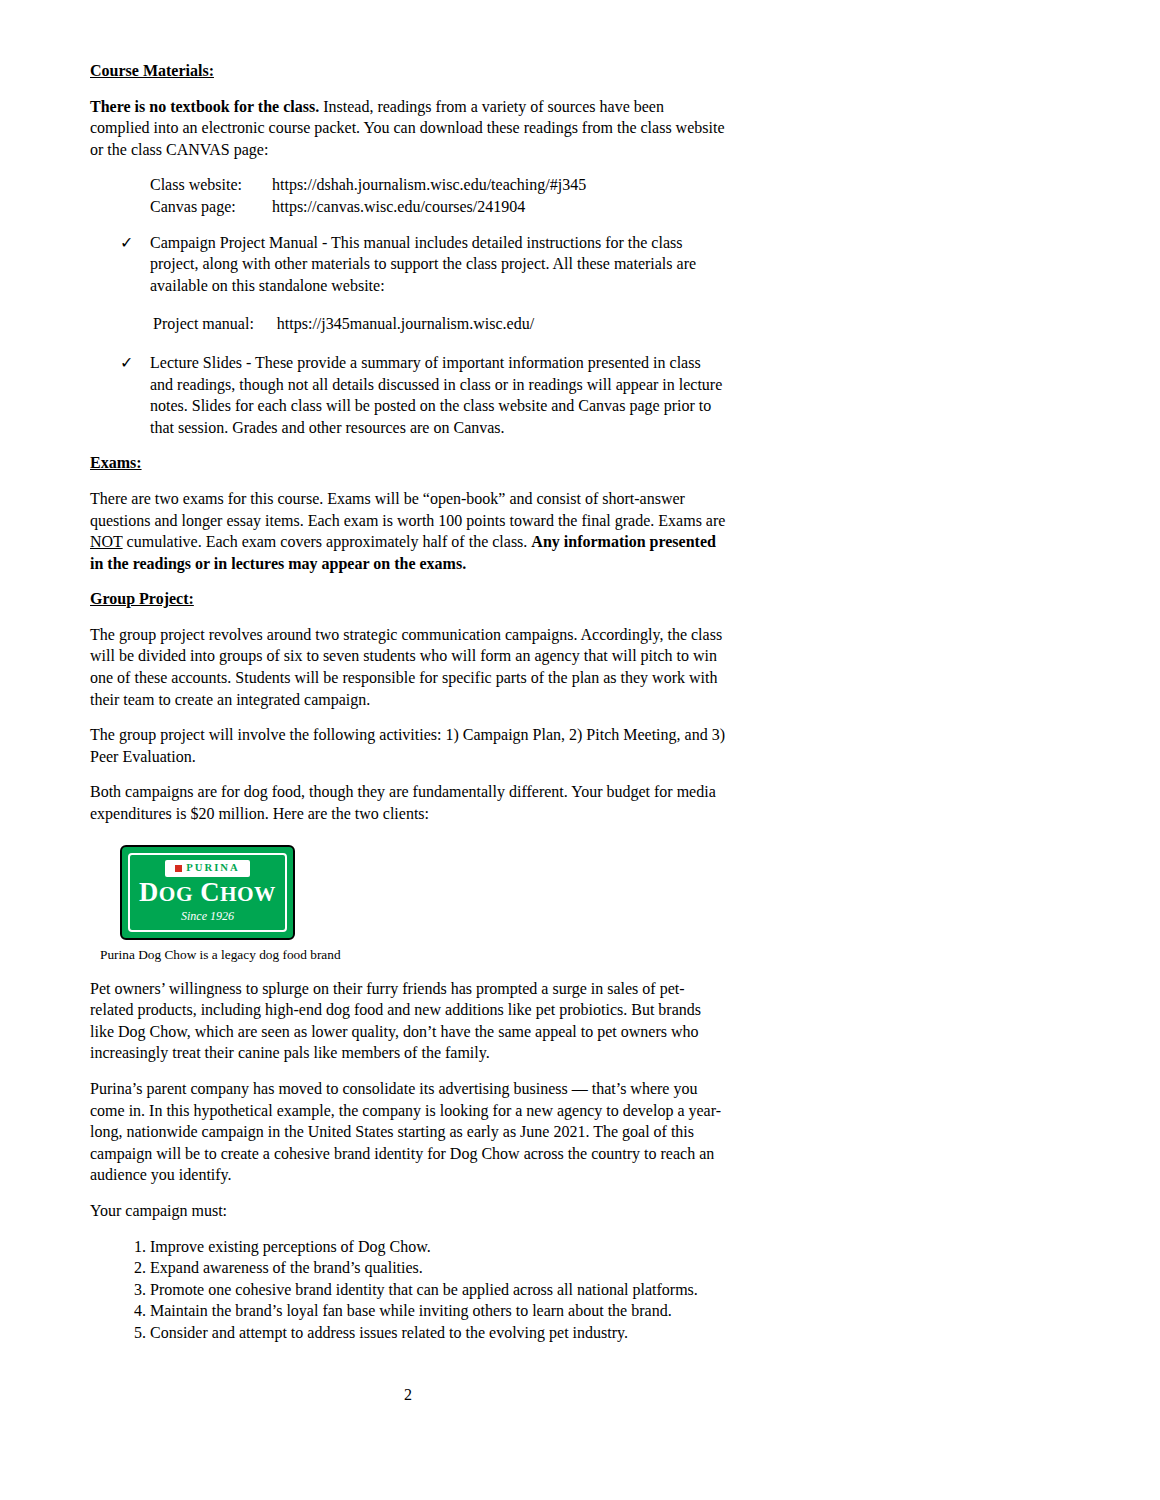Course Materials:
There is no textbook for the class. Instead, readings from a variety of sources have been complied into an electronic course packet. You can download these readings from the class website or the class CANVAS page:
| Class website: | https://dshah.journalism.wisc.edu/teaching/#j345 |
| Canvas page: | https://canvas.wisc.edu/courses/241904 |
Campaign Project Manual - This manual includes detailed instructions for the class project, along with other materials to support the class project. All these materials are available on this standalone website:
| Project manual: | https://j345manual.journalism.wisc.edu/ |
Lecture Slides - These provide a summary of important information presented in class and readings, though not all details discussed in class or in readings will appear in lecture notes. Slides for each class will be posted on the class website and Canvas page prior to that session. Grades and other resources are on Canvas.
Exams:
There are two exams for this course. Exams will be “open-book” and consist of short-answer questions and longer essay items. Each exam is worth 100 points toward the final grade. Exams are NOT cumulative. Each exam covers approximately half of the class. Any information presented in the readings or in lectures may appear on the exams.
Group Project:
The group project revolves around two strategic communication campaigns. Accordingly, the class will be divided into groups of six to seven students who will form an agency that will pitch to win one of these accounts. Students will be responsible for specific parts of the plan as they work with their team to create an integrated campaign.
The group project will involve the following activities: 1) Campaign Plan, 2) Pitch Meeting, and 3) Peer Evaluation.
Both campaigns are for dog food, though they are fundamentally different. Your budget for media expenditures is $20 million. Here are the two clients:
PURINA DOG CHOW Since 1926
Purina Dog Chow is a legacy dog food brand
Pet owners’ willingness to splurge on their furry friends has prompted a surge in sales of pet-related products, including high-end dog food and new additions like pet probiotics. But brands like Dog Chow, which are seen as lower quality, don’t have the same appeal to pet owners who increasingly treat their canine pals like members of the family.
Purina’s parent company has moved to consolidate its advertising business — that’s where you come in. In this hypothetical example, the company is looking for a new agency to develop a year-long, nationwide campaign in the United States starting as early as June 2021. The goal of this campaign will be to create a cohesive brand identity for Dog Chow across the country to reach an audience you identify.
Your campaign must:
Improve existing perceptions of Dog Chow.
Expand awareness of the brand’s qualities.
Promote one cohesive brand identity that can be applied across all national platforms.
Maintain the brand’s loyal fan base while inviting others to learn about the brand.
Consider and attempt to address issues related to the evolving pet industry.
2